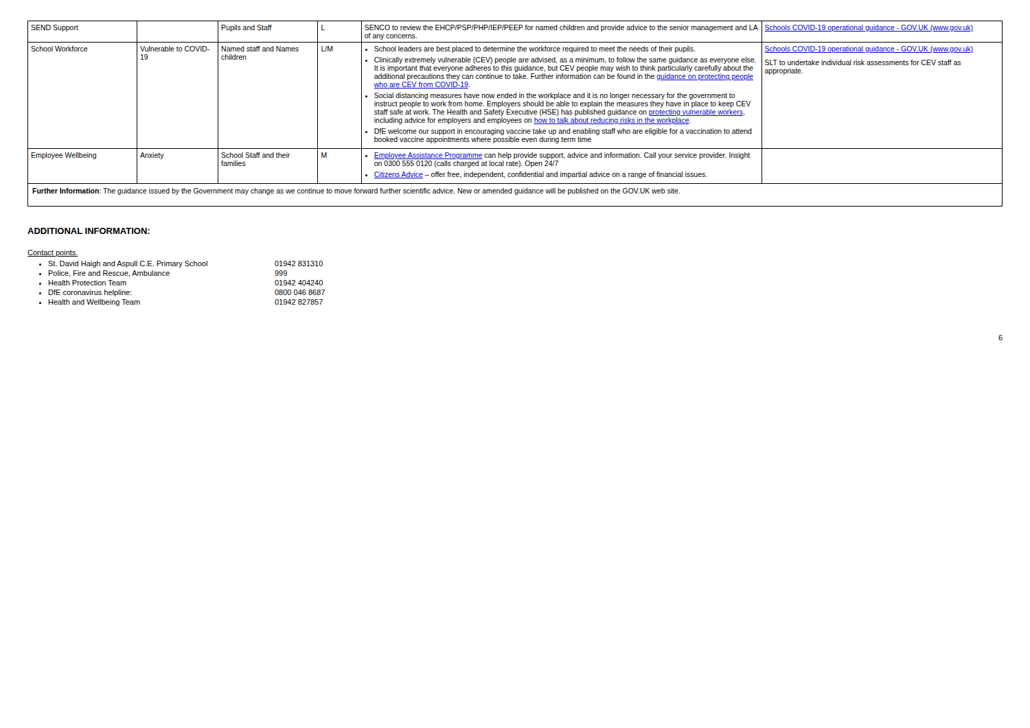| SEND Support | | Pupils and Staff | L | SENCO to review the EHCP/PSP/PHP/IEP/PEEP for named children and provide advice to the senior management and LA of any concerns. | Schools COVID-19 operational guidance - GOV.UK (www.gov.uk) |
| School Workforce | Vulnerable to COVID-19 | Named staff and Names children | L/M | School leaders are best placed to determine the workforce required to meet the needs of their pupils. Clinically extremely vulnerable (CEV) people are advised, as a minimum, to follow the same guidance as everyone else. It is important that everyone adheres to this guidance, but CEV people may wish to think particularly carefully about the additional precautions they can continue to take. Further information can be found in the guidance on protecting people who are CEV from COVID-19 . Social distancing measures have now ended in the workplace and it is no longer necessary for the government to instruct people to work from home. Employers should be able to explain the measures they have in place to keep CEV staff safe at work. The Health and Safety Executive (HSE) has published guidance on protecting vulnerable workers , including advice for employers and employees on how to talk about reducing risks in the workplace . DfE welcome our support in encouraging vaccine take up and enabling staff who are eligible for a vaccination to attend booked vaccine appointments where possible even during term time | Schools COVID-19 operational guidance - GOV.UK (www.gov.uk) SLT to undertake individual risk assessments for CEV staff as appropriate. |
| Employee Wellbeing | Anxiety | School Staff and their families | M | Employee Assistance Programme can help provide support, advice and information. Call your service provider. Insight on 0300 555 0120 (calls charged at local rate). Open 24/7 Citizens Advice – offer free, independent, confidential and impartial advice on a range of financial issues. | |
Further Information: The guidance issued by the Government may change as we continue to move forward further scientific advice. New or amended guidance will be published on the GOV.UK web site.
ADDITIONAL INFORMATION:
Contact points.
St. David Haigh and Aspull C.E. Primary School01942 831310
Police, Fire and Rescue, Ambulance999
Health Protection Team01942 404240
DfE coronavirus helpline: 0800 046 8687
Health and Wellbeing Team01942 827857
6